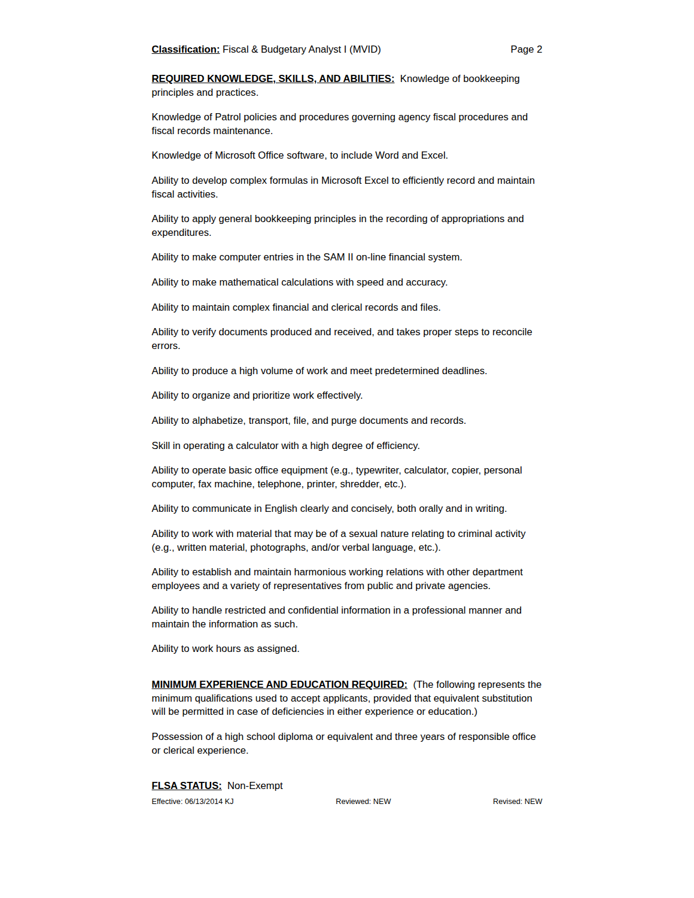Classification: Fiscal & Budgetary Analyst I (MVID)
Page 2
REQUIRED KNOWLEDGE, SKILLS, AND ABILITIES: Knowledge of bookkeeping principles and practices.
Knowledge of Patrol policies and procedures governing agency fiscal procedures and fiscal records maintenance.
Knowledge of Microsoft Office software, to include Word and Excel.
Ability to develop complex formulas in Microsoft Excel to efficiently record and maintain fiscal activities.
Ability to apply general bookkeeping principles in the recording of appropriations and expenditures.
Ability to make computer entries in the SAM II on-line financial system.
Ability to make mathematical calculations with speed and accuracy.
Ability to maintain complex financial and clerical records and files.
Ability to verify documents produced and received, and takes proper steps to reconcile errors.
Ability to produce a high volume of work and meet predetermined deadlines.
Ability to organize and prioritize work effectively.
Ability to alphabetize, transport, file, and purge documents and records.
Skill in operating a calculator with a high degree of efficiency.
Ability to operate basic office equipment (e.g., typewriter, calculator, copier, personal computer, fax machine, telephone, printer, shredder, etc.).
Ability to communicate in English clearly and concisely, both orally and in writing.
Ability to work with material that may be of a sexual nature relating to criminal activity (e.g., written material, photographs, and/or verbal language, etc.).
Ability to establish and maintain harmonious working relations with other department employees and a variety of representatives from public and private agencies.
Ability to handle restricted and confidential information in a professional manner and maintain the information as such.
Ability to work hours as assigned.
MINIMUM EXPERIENCE AND EDUCATION REQUIRED: (The following represents the minimum qualifications used to accept applicants, provided that equivalent substitution will be permitted in case of deficiencies in either experience or education.)
Possession of a high school diploma or equivalent and three years of responsible office or clerical experience.
FLSA STATUS: Non-Exempt
Effective: 06/13/2014 KJ
Reviewed: NEW
Revised: NEW